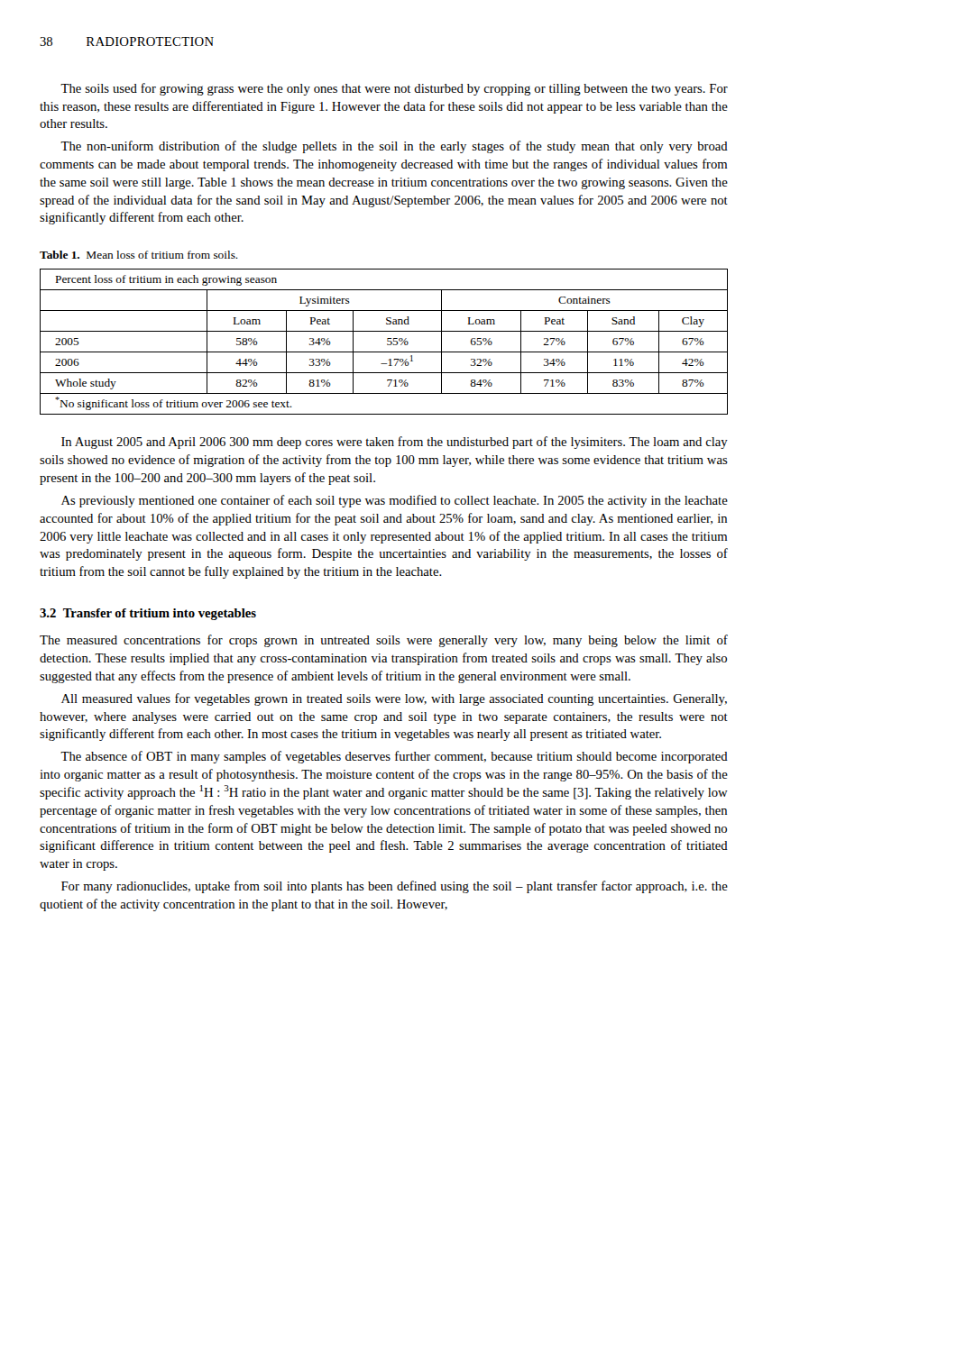38 RADIOPROTECTION
The soils used for growing grass were the only ones that were not disturbed by cropping or tilling between the two years. For this reason, these results are differentiated in Figure 1. However the data for these soils did not appear to be less variable than the other results.
The non-uniform distribution of the sludge pellets in the soil in the early stages of the study mean that only very broad comments can be made about temporal trends. The inhomogeneity decreased with time but the ranges of individual values from the same soil were still large. Table 1 shows the mean decrease in tritium concentrations over the two growing seasons. Given the spread of the individual data for the sand soil in May and August/September 2006, the mean values for 2005 and 2006 were not significantly different from each other.
Table 1. Mean loss of tritium from soils.
| Percent loss of tritium in each growing season |
| | Lysimiters | Containers |
| | Loam | Peat | Sand | Loam | Peat | Sand | Clay |
| 2005 | 58% | 34% | 55% | 65% | 27% | 67% | 67% |
| 2006 | 44% | 33% | –17% 1 | 32% | 34% | 11% | 42% |
| Whole study | 82% | 81% | 71% | 84% | 71% | 83% | 87% |
| * No significant loss of tritium over 2006 see text. |
In August 2005 and April 2006 300 mm deep cores were taken from the undisturbed part of the lysimiters. The loam and clay soils showed no evidence of migration of the activity from the top 100 mm layer, while there was some evidence that tritium was present in the 100–200 and 200–300 mm layers of the peat soil.
As previously mentioned one container of each soil type was modified to collect leachate. In 2005 the activity in the leachate accounted for about 10% of the applied tritium for the peat soil and about 25% for loam, sand and clay. As mentioned earlier, in 2006 very little leachate was collected and in all cases it only represented about 1% of the applied tritium. In all cases the tritium was predominately present in the aqueous form. Despite the uncertainties and variability in the measurements, the losses of tritium from the soil cannot be fully explained by the tritium in the leachate.
3.2 Transfer of tritium into vegetables
The measured concentrations for crops grown in untreated soils were generally very low, many being below the limit of detection. These results implied that any cross-contamination via transpiration from treated soils and crops was small. They also suggested that any effects from the presence of ambient levels of tritium in the general environment were small.
All measured values for vegetables grown in treated soils were low, with large associated counting uncertainties. Generally, however, where analyses were carried out on the same crop and soil type in two separate containers, the results were not significantly different from each other. In most cases the tritium in vegetables was nearly all present as tritiated water.
The absence of OBT in many samples of vegetables deserves further comment, because tritium should become incorporated into organic matter as a result of photosynthesis. The moisture content of the crops was in the range 80–95%. On the basis of the specific activity approach the 1H : 3H ratio in the plant water and organic matter should be the same [3]. Taking the relatively low percentage of organic matter in fresh vegetables with the very low concentrations of tritiated water in some of these samples, then concentrations of tritium in the form of OBT might be below the detection limit. The sample of potato that was peeled showed no significant difference in tritium content between the peel and flesh. Table 2 summarises the average concentration of tritiated water in crops.
For many radionuclides, uptake from soil into plants has been defined using the soil – plant transfer factor approach, i.e. the quotient of the activity concentration in the plant to that in the soil. However,